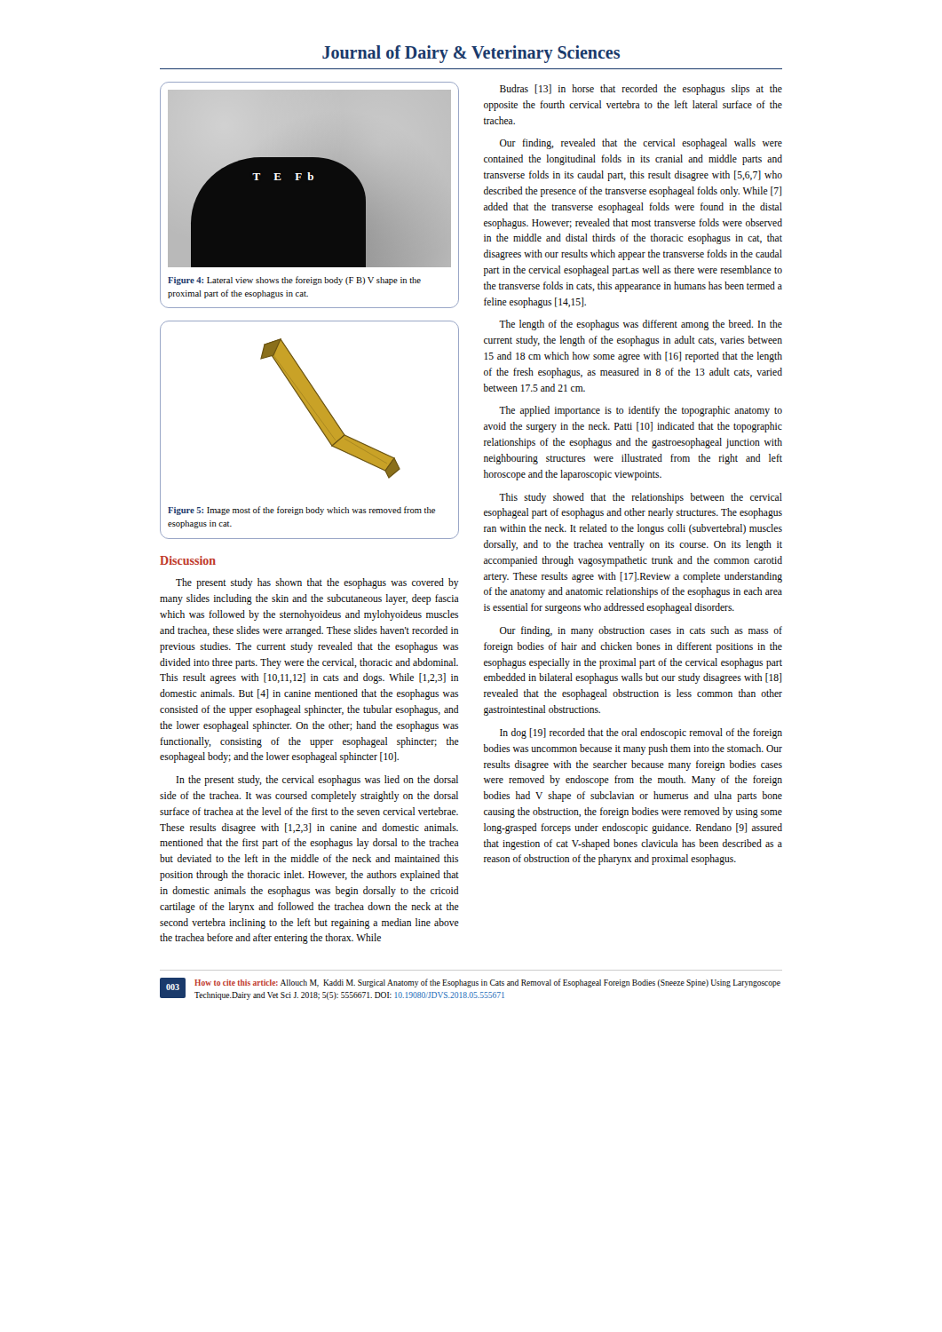Journal of Dairy & Veterinary Sciences
T E Fb
Figure 4: Lateral view shows the foreign body (F B) V shape in the proximal part of the esophagus in cat.
Figure 5: Image most of the foreign body which was removed from the esophagus in cat.
Discussion
The present study has shown that the esophagus was covered by many slides including the skin and the subcutaneous layer, deep fascia which was followed by the sternohyoideus and mylohyoideus muscles and trachea, these slides were arranged. These slides haven't recorded in previous studies. The current study revealed that the esophagus was divided into three parts. They were the cervical, thoracic and abdominal. This result agrees with [10,11,12] in cats and dogs. While [1,2,3] in domestic animals. But [4] in canine mentioned that the esophagus was consisted of the upper esophageal sphincter, the tubular esophagus, and the lower esophageal sphincter. On the other; hand the esophagus was functionally, consisting of the upper esophageal sphincter; the esophageal body; and the lower esophageal sphincter [10].
In the present study, the cervical esophagus was lied on the dorsal side of the trachea. It was coursed completely straightly on the dorsal surface of trachea at the level of the first to the seven cervical vertebrae. These results disagree with [1,2,3] in canine and domestic animals. mentioned that the first part of the esophagus lay dorsal to the trachea but deviated to the left in the middle of the neck and maintained this position through the thoracic inlet. However, the authors explained that in domestic animals the esophagus was begin dorsally to the cricoid cartilage of the larynx and followed the trachea down the neck at the second vertebra inclining to the left but regaining a median line above the trachea before and after entering the thorax. While
Budras [13] in horse that recorded the esophagus slips at the opposite the fourth cervical vertebra to the left lateral surface of the trachea.
Our finding, revealed that the cervical esophageal walls were contained the longitudinal folds in its cranial and middle parts and transverse folds in its caudal part, this result disagree with [5,6,7] who described the presence of the transverse esophageal folds only. While [7] added that the transverse esophageal folds were found in the distal esophagus. However; revealed that most transverse folds were observed in the middle and distal thirds of the thoracic esophagus in cat, that disagrees with our results which appear the transverse folds in the caudal part in the cervical esophageal part.as well as there were resemblance to the transverse folds in cats, this appearance in humans has been termed a feline esophagus [14,15].
The length of the esophagus was different among the breed. In the current study, the length of the esophagus in adult cats, varies between 15 and 18 cm which how some agree with [16] reported that the length of the fresh esophagus, as measured in 8 of the 13 adult cats, varied between 17.5 and 21 cm.
The applied importance is to identify the topographic anatomy to avoid the surgery in the neck. Patti [10] indicated that the topographic relationships of the esophagus and the gastroesophageal junction with neighbouring structures were illustrated from the right and left horoscope and the laparoscopic viewpoints.
This study showed that the relationships between the cervical esophageal part of esophagus and other nearly structures. The esophagus ran within the neck. It related to the longus colli (subvertebral) muscles dorsally, and to the trachea ventrally on its course. On its length it accompanied through vagosympathetic trunk and the common carotid artery. These results agree with [17].Review a complete understanding of the anatomy and anatomic relationships of the esophagus in each area is essential for surgeons who addressed esophageal disorders.
Our finding, in many obstruction cases in cats such as mass of foreign bodies of hair and chicken bones in different positions in the esophagus especially in the proximal part of the cervical esophagus part embedded in bilateral esophagus walls but our study disagrees with [18] revealed that the esophageal obstruction is less common than other gastrointestinal obstructions.
In dog [19] recorded that the oral endoscopic removal of the foreign bodies was uncommon because it many push them into the stomach. Our results disagree with the searcher because many foreign bodies cases were removed by endoscope from the mouth. Many of the foreign bodies had V shape of subclavian or humerus and ulna parts bone causing the obstruction, the foreign bodies were removed by using some long-grasped forceps under endoscopic guidance. Rendano [9] assured that ingestion of cat V-shaped bones clavicula has been described as a reason of obstruction of the pharynx and proximal esophagus.
003
How to cite this article: Allouch M, Kaddi M. Surgical Anatomy of the Esophagus in Cats and Removal of Esophageal Foreign Bodies (Sneeze Spine) Using Laryngoscope Technique.Dairy and Vet Sci J. 2018; 5(5): 5556671. DOI: 10.19080/JDVS.2018.05.555671